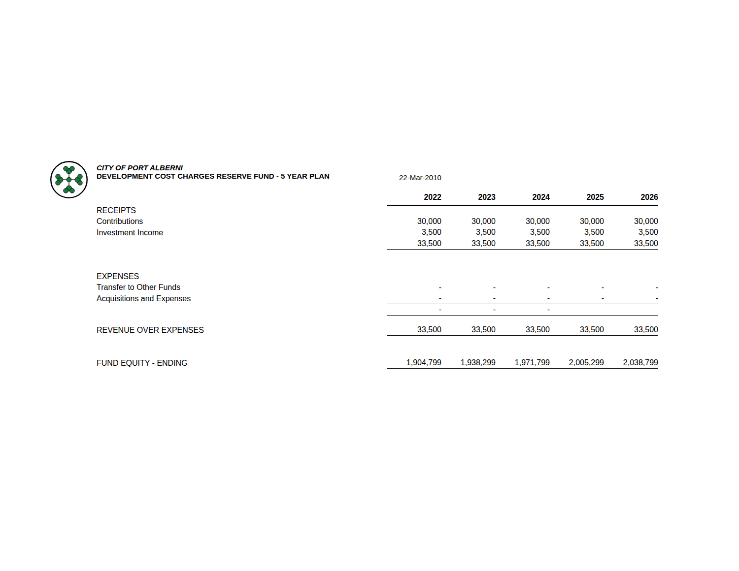CITY OF PORT ALBERNI
DEVELOPMENT COST CHARGES RESERVE FUND - 5 YEAR PLAN
22-Mar-2010
| | 2022 | 2023 | 2024 | 2025 | 2026 |
| RECEIPTS | | | | | |
| Contributions | 30,000 | 30,000 | 30,000 | 30,000 | 30,000 |
| Investment Income | 3,500 | 3,500 | 3,500 | 3,500 | 3,500 |
| | 33,500 | 33,500 | 33,500 | 33,500 | 33,500 |
| EXPENSES | | | | | |
| Transfer to Other Funds | - | - | - | - | - |
| Acquisitions and Expenses | - | - | - | - | - |
| | - | - | - | | |
| REVENUE OVER EXPENSES | 33,500 | 33,500 | 33,500 | 33,500 | 33,500 |
| FUND EQUITY - ENDING | 1,904,799 | 1,938,299 | 1,971,799 | 2,005,299 | 2,038,799 |